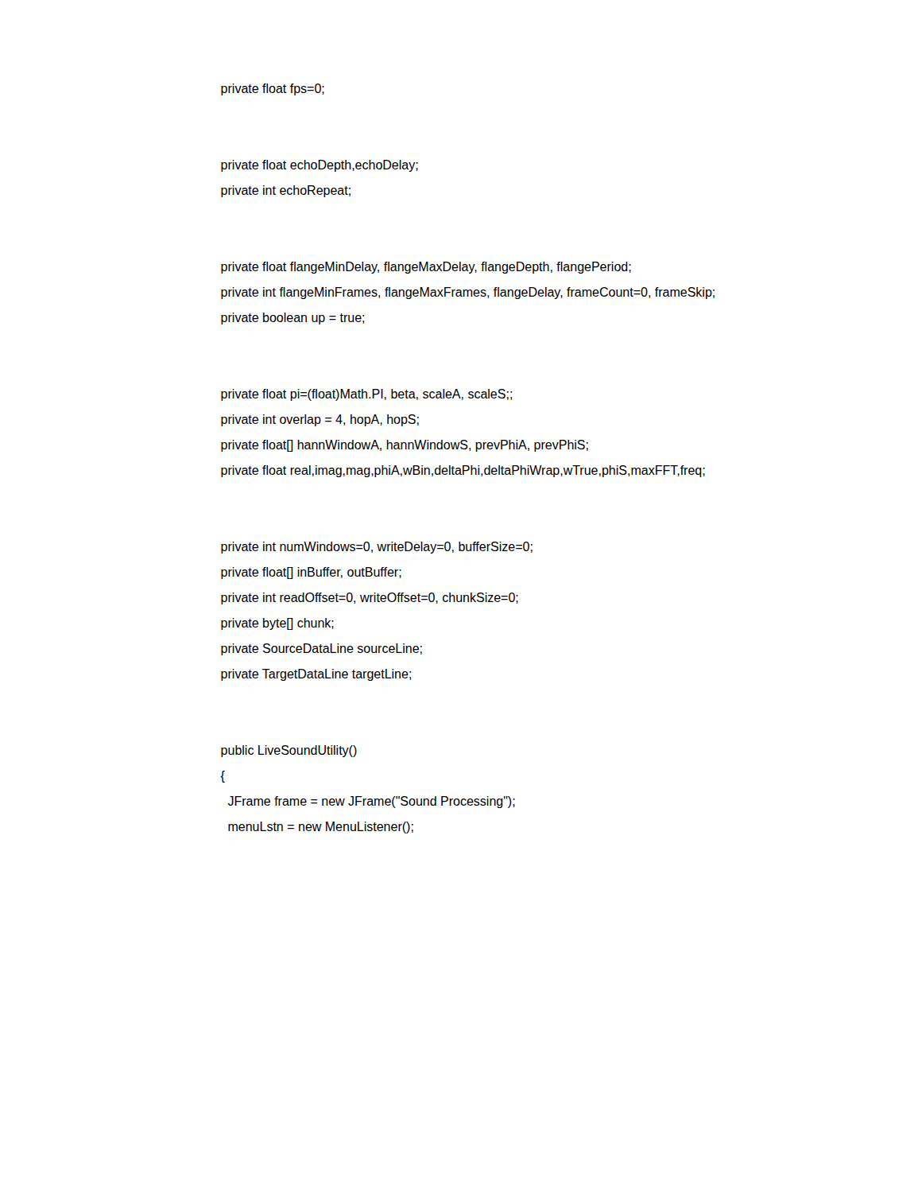private float fps=0;

private float echoDepth,echoDelay;
private int echoRepeat;

private float flangeMinDelay, flangeMaxDelay, flangeDepth, flangePeriod;
private int flangeMinFrames, flangeMaxFrames, flangeDelay, frameCount=0, frameSkip;
private boolean up = true;

private float pi=(float)Math.PI, beta, scaleA, scaleS;;
private int overlap = 4, hopA, hopS;
private float[] hannWindowA, hannWindowS, prevPhiA, prevPhiS;
private float real,imag,mag,phiA,wBin,deltaPhi,deltaPhiWrap,wTrue,phiS,maxFFT,freq;

private int numWindows=0, writeDelay=0, bufferSize=0;
private float[] inBuffer, outBuffer;
private int readOffset=0, writeOffset=0, chunkSize=0;
private byte[] chunk;
private SourceDataLine sourceLine;
private TargetDataLine targetLine;

public LiveSoundUtility()
{
  JFrame frame = new JFrame("Sound Processing");
  menuLstn = new MenuListener();